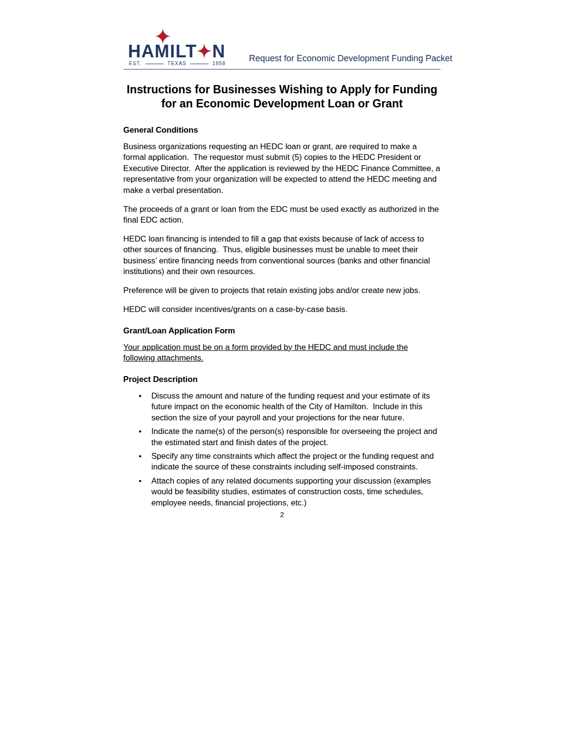✦ HAMILT✦N EST. TEXAS 1858
Request for Economic Development Funding Packet
Instructions for Businesses Wishing to Apply for Funding for an Economic Development Loan or Grant
General Conditions
Business organizations requesting an HEDC loan or grant, are required to make a formal application. The requestor must submit (5) copies to the HEDC President or Executive Director. After the application is reviewed by the HEDC Finance Committee, a representative from your organization will be expected to attend the HEDC meeting and make a verbal presentation.
The proceeds of a grant or loan from the EDC must be used exactly as authorized in the final EDC action.
HEDC loan financing is intended to fill a gap that exists because of lack of access to other sources of financing. Thus, eligible businesses must be unable to meet their business’ entire financing needs from conventional sources (banks and other financial institutions) and their own resources.
Preference will be given to projects that retain existing jobs and/or create new jobs.
HEDC will consider incentives/grants on a case-by-case basis.
Grant/Loan Application Form
Your application must be on a form provided by the HEDC and must include the following attachments.
Project Description
Discuss the amount and nature of the funding request and your estimate of its future impact on the economic health of the City of Hamilton. Include in this section the size of your payroll and your projections for the near future.
Indicate the name(s) of the person(s) responsible for overseeing the project and the estimated start and finish dates of the project.
Specify any time constraints which affect the project or the funding request and indicate the source of these constraints including self-imposed constraints.
Attach copies of any related documents supporting your discussion (examples would be feasibility studies, estimates of construction costs, time schedules, employee needs, financial projections, etc.)
2